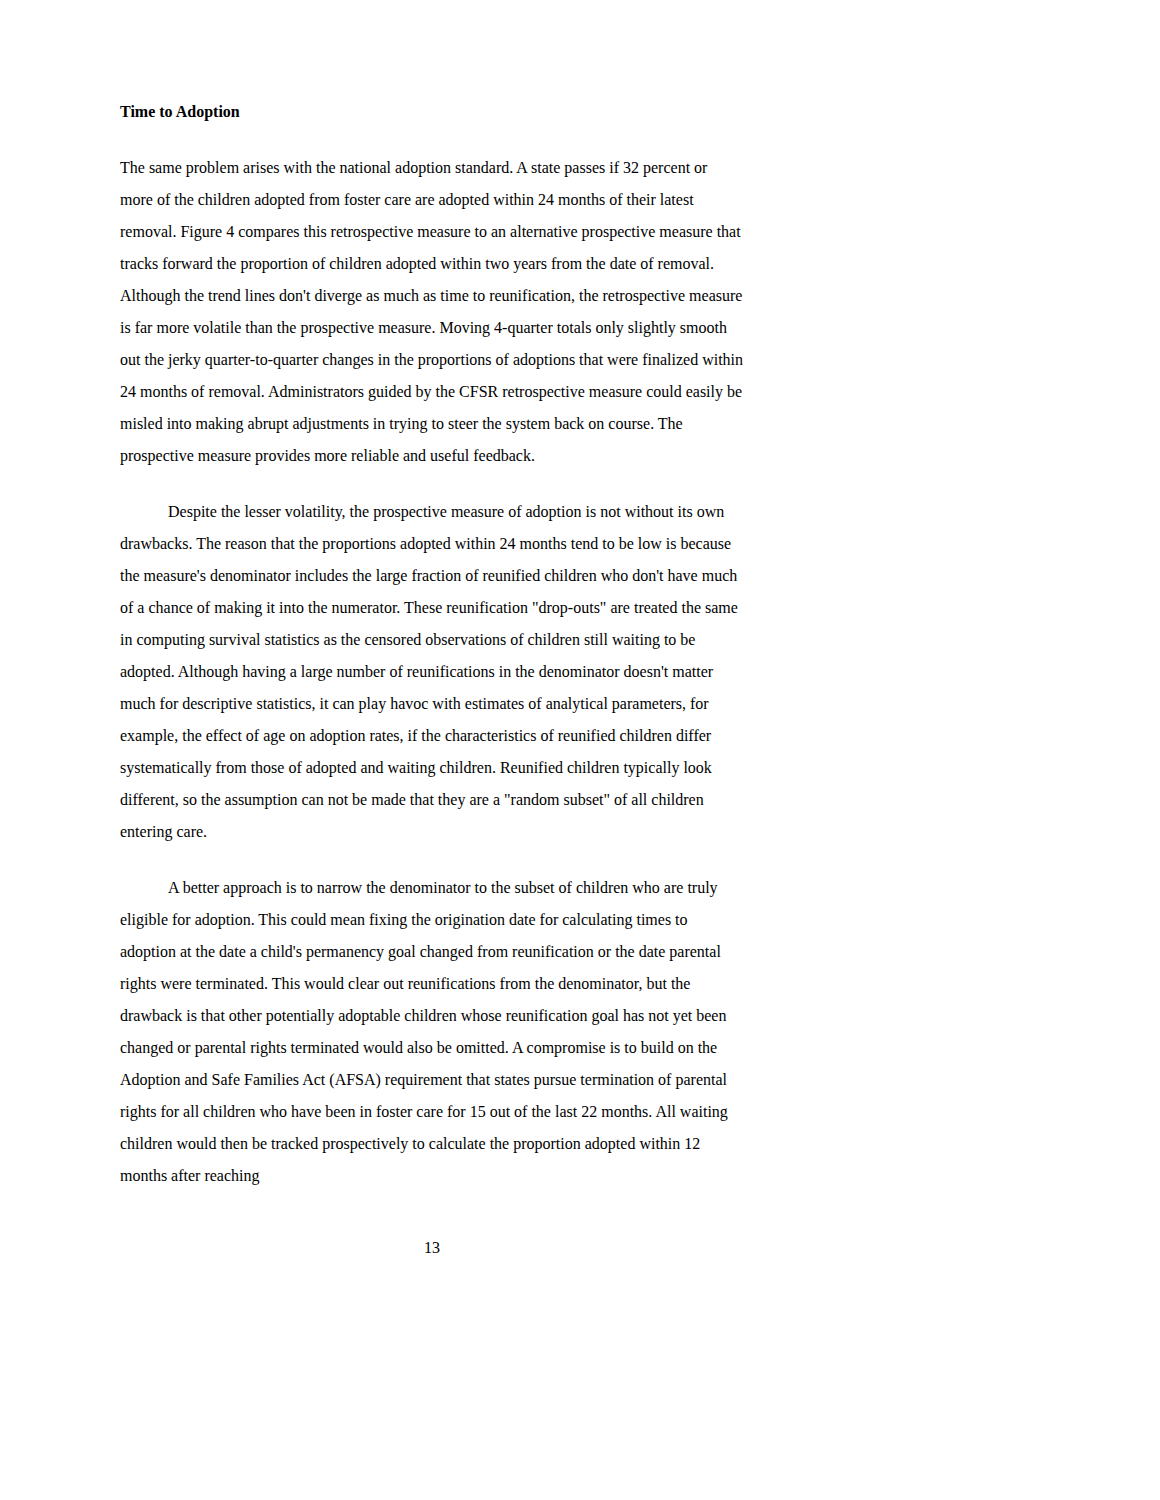Time to Adoption
The same problem arises with the national adoption standard. A state passes if 32 percent or more of the children adopted from foster care are adopted within 24 months of their latest removal. Figure 4 compares this retrospective measure to an alternative prospective measure that tracks forward the proportion of children adopted within two years from the date of removal. Although the trend lines don't diverge as much as time to reunification, the retrospective measure is far more volatile than the prospective measure. Moving 4-quarter totals only slightly smooth out the jerky quarter-to-quarter changes in the proportions of adoptions that were finalized within 24 months of removal. Administrators guided by the CFSR retrospective measure could easily be misled into making abrupt adjustments in trying to steer the system back on course. The prospective measure provides more reliable and useful feedback.
Despite the lesser volatility, the prospective measure of adoption is not without its own drawbacks. The reason that the proportions adopted within 24 months tend to be low is because the measure's denominator includes the large fraction of reunified children who don't have much of a chance of making it into the numerator. These reunification "drop-outs" are treated the same in computing survival statistics as the censored observations of children still waiting to be adopted. Although having a large number of reunifications in the denominator doesn't matter much for descriptive statistics, it can play havoc with estimates of analytical parameters, for example, the effect of age on adoption rates, if the characteristics of reunified children differ systematically from those of adopted and waiting children. Reunified children typically look different, so the assumption can not be made that they are a "random subset" of all children entering care.
A better approach is to narrow the denominator to the subset of children who are truly eligible for adoption. This could mean fixing the origination date for calculating times to adoption at the date a child's permanency goal changed from reunification or the date parental rights were terminated. This would clear out reunifications from the denominator, but the drawback is that other potentially adoptable children whose reunification goal has not yet been changed or parental rights terminated would also be omitted. A compromise is to build on the Adoption and Safe Families Act (AFSA) requirement that states pursue termination of parental rights for all children who have been in foster care for 15 out of the last 22 months. All waiting children would then be tracked prospectively to calculate the proportion adopted within 12 months after reaching
13